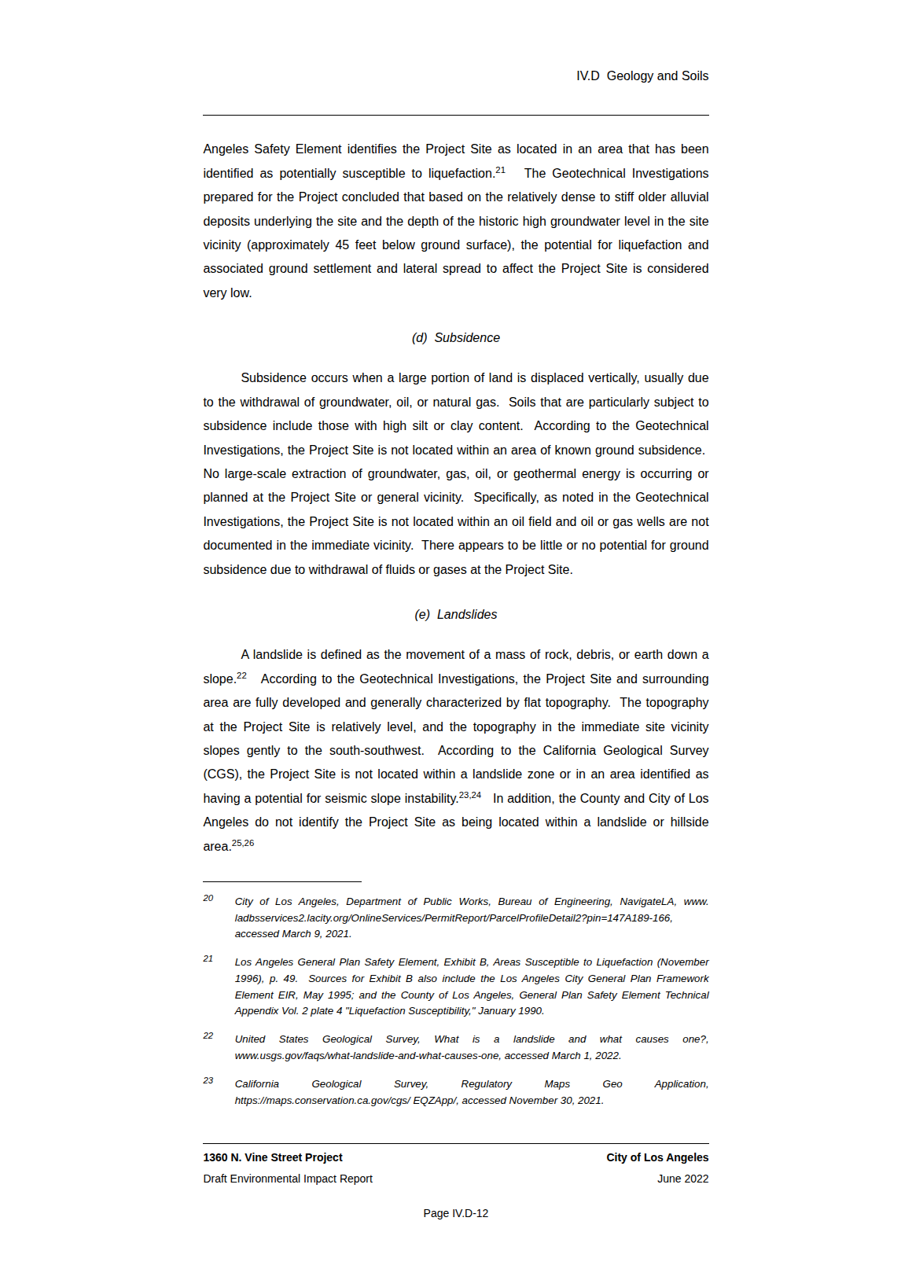IV.D Geology and Soils
Angeles Safety Element identifies the Project Site as located in an area that has been identified as potentially susceptible to liquefaction.21 The Geotechnical Investigations prepared for the Project concluded that based on the relatively dense to stiff older alluvial deposits underlying the site and the depth of the historic high groundwater level in the site vicinity (approximately 45 feet below ground surface), the potential for liquefaction and associated ground settlement and lateral spread to affect the Project Site is considered very low.
(d) Subsidence
Subsidence occurs when a large portion of land is displaced vertically, usually due to the withdrawal of groundwater, oil, or natural gas. Soils that are particularly subject to subsidence include those with high silt or clay content. According to the Geotechnical Investigations, the Project Site is not located within an area of known ground subsidence. No large-scale extraction of groundwater, gas, oil, or geothermal energy is occurring or planned at the Project Site or general vicinity. Specifically, as noted in the Geotechnical Investigations, the Project Site is not located within an oil field and oil or gas wells are not documented in the immediate vicinity. There appears to be little or no potential for ground subsidence due to withdrawal of fluids or gases at the Project Site.
(e) Landslides
A landslide is defined as the movement of a mass of rock, debris, or earth down a slope.22 According to the Geotechnical Investigations, the Project Site and surrounding area are fully developed and generally characterized by flat topography. The topography at the Project Site is relatively level, and the topography in the immediate site vicinity slopes gently to the south-southwest. According to the California Geological Survey (CGS), the Project Site is not located within a landslide zone or in an area identified as having a potential for seismic slope instability.23,24 In addition, the County and City of Los Angeles do not identify the Project Site as being located within a landslide or hillside area.25,26
20
City of Los Angeles, Department of Public Works, Bureau of Engineering, NavigateLA, www. ladbsservices2.lacity.org/OnlineServices/PermitReport/ParcelProfileDetail2?pin=147A189-166, accessed March 9, 2021.
21
Los Angeles General Plan Safety Element, Exhibit B, Areas Susceptible to Liquefaction (November 1996), p. 49. Sources for Exhibit B also include the Los Angeles City General Plan Framework Element EIR, May 1995; and the County of Los Angeles, General Plan Safety Element Technical Appendix Vol. 2 plate 4 "Liquefaction Susceptibility," January 1990.
22
United States Geological Survey, What is a landslide and what causes one?, www.usgs.gov/faqs/what-landslide-and-what-causes-one, accessed March 1, 2022.
23
California Geological Survey, Regulatory Maps Geo Application, https://maps.conservation.ca.gov/cgs/ EQZApp/, accessed November 30, 2021.
1360 N. Vine Street Project
Draft Environmental Impact Report
City of Los Angeles
June 2022
Page IV.D-12